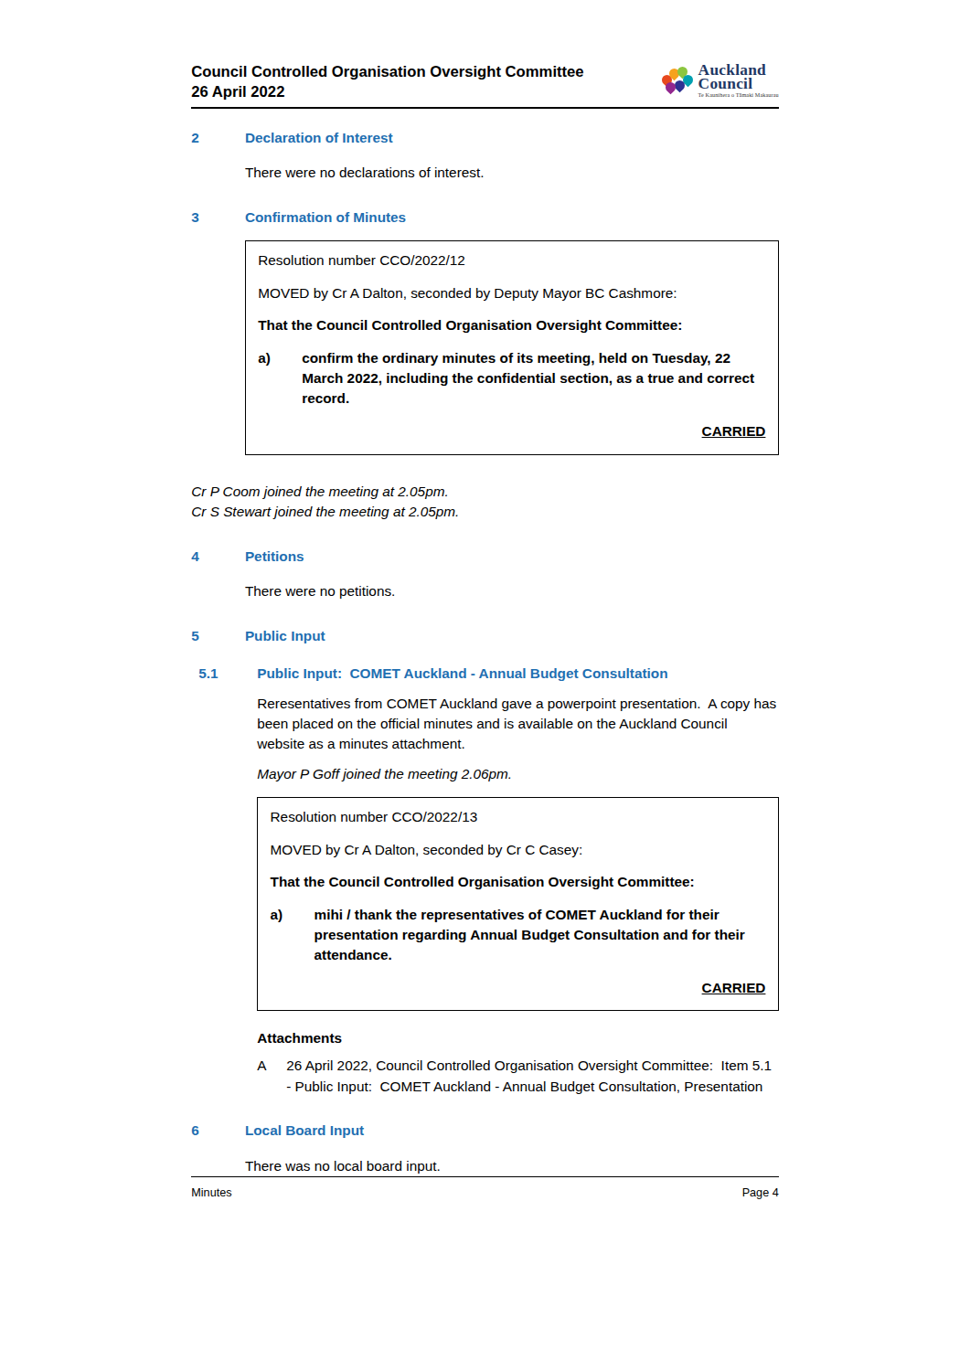Council Controlled Organisation Oversight Committee
26 April 2022
Auckland Council Te Kaunihera o Tāmaki Makaurau
2
Declaration of Interest
There were no declarations of interest.
3
Confirmation of Minutes
Resolution number CCO/2022/12
MOVED by Cr A Dalton, seconded by Deputy Mayor BC Cashmore:
That the Council Controlled Organisation Oversight Committee:
a)
confirm the ordinary minutes of its meeting, held on Tuesday, 22 March 2022, including the confidential section, as a true and correct record.
CARRIED
Cr P Coom joined the meeting at 2.05pm.
Cr S Stewart joined the meeting at 2.05pm.
4
Petitions
There were no petitions.
5
Public Input
5.1
Public Input: COMET Auckland - Annual Budget Consultation
Reresentatives from COMET Auckland gave a powerpoint presentation. A copy has been placed on the official minutes and is available on the Auckland Council website as a minutes attachment.
Mayor P Goff joined the meeting 2.06pm.
Resolution number CCO/2022/13
MOVED by Cr A Dalton, seconded by Cr C Casey:
That the Council Controlled Organisation Oversight Committee:
a)
mihi / thank the representatives of COMET Auckland for their presentation regarding Annual Budget Consultation and for their attendance.
CARRIED
Attachments
A
26 April 2022, Council Controlled Organisation Oversight Committee: Item 5.1 - Public Input: COMET Auckland - Annual Budget Consultation, Presentation
6
Local Board Input
There was no local board input.
Minutes
Page 4